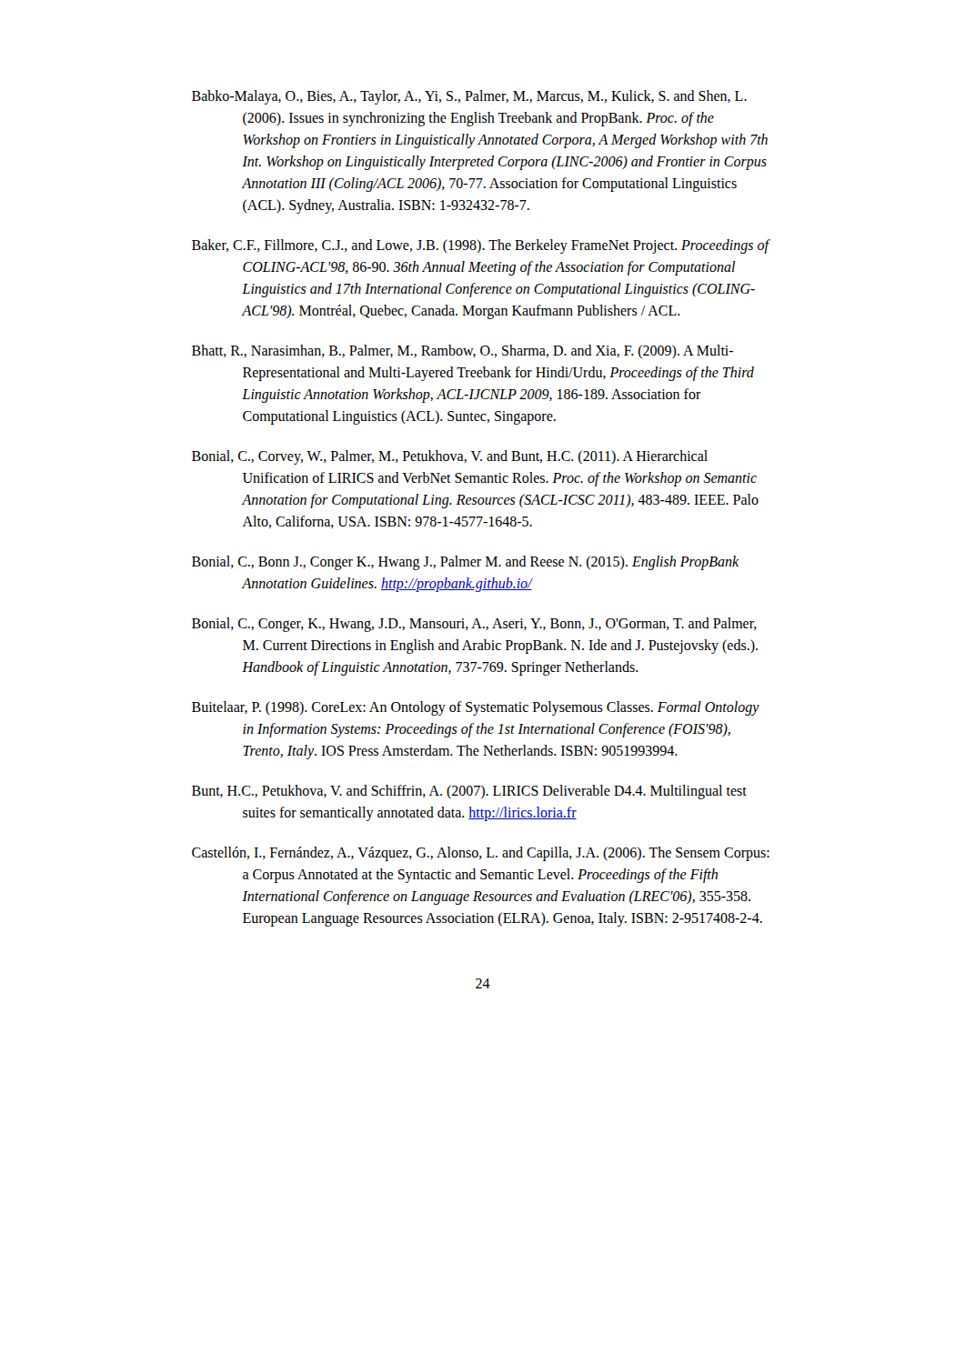Babko-Malaya, O., Bies, A., Taylor, A., Yi, S., Palmer, M., Marcus, M., Kulick, S. and Shen, L. (2006). Issues in synchronizing the English Treebank and PropBank. Proc. of the Workshop on Frontiers in Linguistically Annotated Corpora, A Merged Workshop with 7th Int. Workshop on Linguistically Interpreted Corpora (LINC-2006) and Frontier in Corpus Annotation III (Coling/ACL 2006), 70-77. Association for Computational Linguistics (ACL). Sydney, Australia. ISBN: 1-932432-78-7.
Baker, C.F., Fillmore, C.J., and Lowe, J.B. (1998). The Berkeley FrameNet Project. Proceedings of COLING-ACL'98, 86-90. 36th Annual Meeting of the Association for Computational Linguistics and 17th International Conference on Computational Linguistics (COLING-ACL'98). Montréal, Quebec, Canada. Morgan Kaufmann Publishers / ACL.
Bhatt, R., Narasimhan, B., Palmer, M., Rambow, O., Sharma, D. and Xia, F. (2009). A Multi-Representational and Multi-Layered Treebank for Hindi/Urdu, Proceedings of the Third Linguistic Annotation Workshop, ACL-IJCNLP 2009, 186-189. Association for Computational Linguistics (ACL). Suntec, Singapore.
Bonial, C., Corvey, W., Palmer, M., Petukhova, V. and Bunt, H.C. (2011). A Hierarchical Unification of LIRICS and VerbNet Semantic Roles. Proc. of the Workshop on Semantic Annotation for Computational Ling. Resources (SACL-ICSC 2011), 483-489. IEEE. Palo Alto, Californa, USA. ISBN: 978-1-4577-1648-5.
Bonial, C., Bonn J., Conger K., Hwang J., Palmer M. and Reese N. (2015). English PropBank Annotation Guidelines. http://propbank.github.io/
Bonial, C., Conger, K., Hwang, J.D., Mansouri, A., Aseri, Y., Bonn, J., O'Gorman, T. and Palmer, M. Current Directions in English and Arabic PropBank. N. Ide and J. Pustejovsky (eds.). Handbook of Linguistic Annotation, 737-769. Springer Netherlands.
Buitelaar, P. (1998). CoreLex: An Ontology of Systematic Polysemous Classes. Formal Ontology in Information Systems: Proceedings of the 1st International Conference (FOIS'98), Trento, Italy. IOS Press Amsterdam. The Netherlands. ISBN: 9051993994.
Bunt, H.C., Petukhova, V. and Schiffrin, A. (2007). LIRICS Deliverable D4.4. Multilingual test suites for semantically annotated data. http://lirics.loria.fr
Castellón, I., Fernández, A., Vázquez, G., Alonso, L. and Capilla, J.A. (2006). The Sensem Corpus: a Corpus Annotated at the Syntactic and Semantic Level. Proceedings of the Fifth International Conference on Language Resources and Evaluation (LREC'06), 355-358. European Language Resources Association (ELRA). Genoa, Italy. ISBN: 2-9517408-2-4.
24